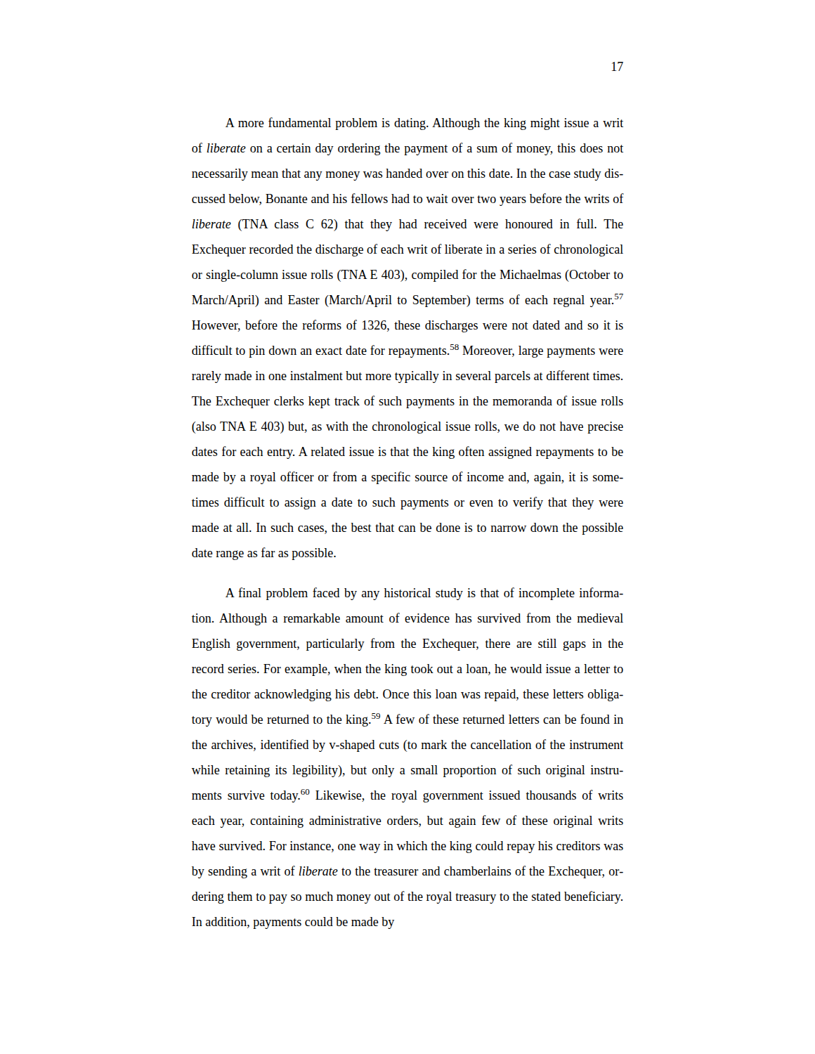17
A more fundamental problem is dating. Although the king might issue a writ of liberate on a certain day ordering the payment of a sum of money, this does not necessarily mean that any money was handed over on this date. In the case study discussed below, Bonante and his fellows had to wait over two years before the writs of liberate (TNA class C 62) that they had received were honoured in full. The Exchequer recorded the discharge of each writ of liberate in a series of chronological or single-column issue rolls (TNA E 403), compiled for the Michaelmas (October to March/April) and Easter (March/April to September) terms of each regnal year.57 However, before the reforms of 1326, these discharges were not dated and so it is difficult to pin down an exact date for repayments.58 Moreover, large payments were rarely made in one instalment but more typically in several parcels at different times. The Exchequer clerks kept track of such payments in the memoranda of issue rolls (also TNA E 403) but, as with the chronological issue rolls, we do not have precise dates for each entry. A related issue is that the king often assigned repayments to be made by a royal officer or from a specific source of income and, again, it is sometimes difficult to assign a date to such payments or even to verify that they were made at all. In such cases, the best that can be done is to narrow down the possible date range as far as possible.
A final problem faced by any historical study is that of incomplete information. Although a remarkable amount of evidence has survived from the medieval English government, particularly from the Exchequer, there are still gaps in the record series. For example, when the king took out a loan, he would issue a letter to the creditor acknowledging his debt. Once this loan was repaid, these letters obligatory would be returned to the king.59 A few of these returned letters can be found in the archives, identified by v-shaped cuts (to mark the cancellation of the instrument while retaining its legibility), but only a small proportion of such original instruments survive today.60 Likewise, the royal government issued thousands of writs each year, containing administrative orders, but again few of these original writs have survived. For instance, one way in which the king could repay his creditors was by sending a writ of liberate to the treasurer and chamberlains of the Exchequer, ordering them to pay so much money out of the royal treasury to the stated beneficiary. In addition, payments could be made by